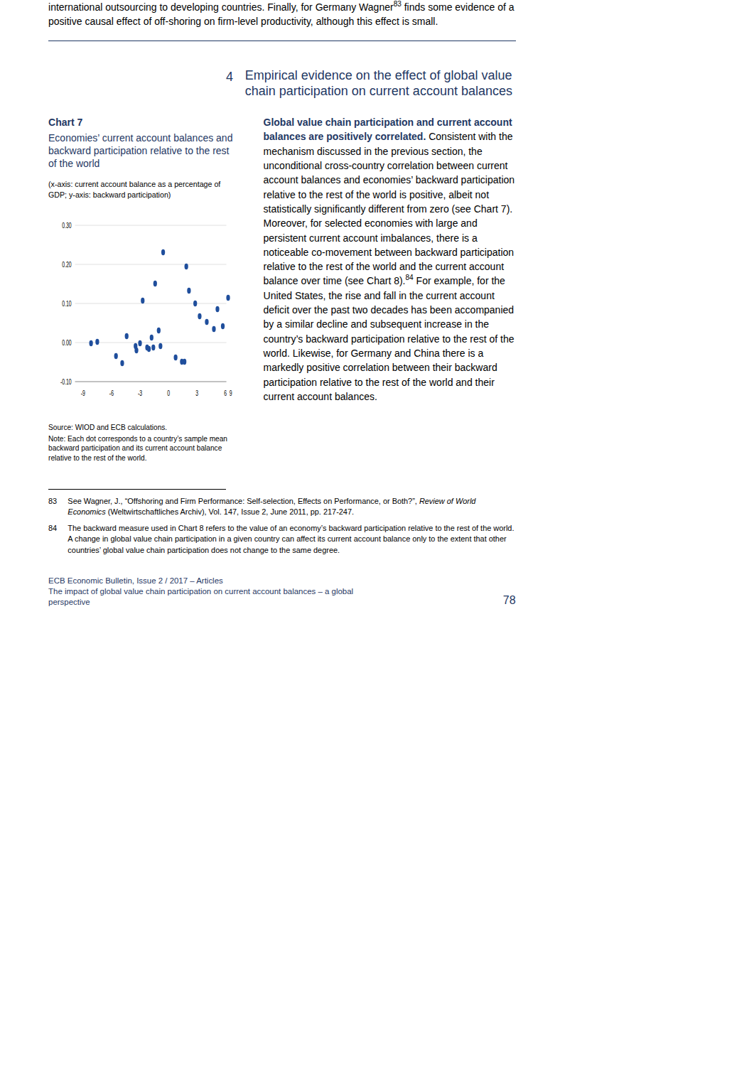international outsourcing to developing countries. Finally, for Germany Wagner83 finds some evidence of a positive causal effect of off-shoring on firm-level productivity, although this effect is small.
4
Empirical evidence on the effect of global value chain participation on current account balances
Chart 7
Economies’ current account balances and backward participation relative to the rest of the world
(x-axis: current account balance as a percentage of GDP; y-axis: backward participation)
0.30 0.20 0.10 0.00 -0.10 -9 -6 -3 0 3 6 9
Source: WIOD and ECB calculations.
Note: Each dot corresponds to a country’s sample mean backward participation and its current account balance relative to the rest of the world.
Global value chain participation and current account balances are positively correlated. Consistent with the mechanism discussed in the previous section, the unconditional cross-country correlation between current account balances and economies’ backward participation relative to the rest of the world is positive, albeit not statistically significantly different from zero (see Chart 7). Moreover, for selected economies with large and persistent current account imbalances, there is a noticeable co-movement between backward participation relative to the rest of the world and the current account balance over time (see Chart 8).84 For example, for the United States, the rise and fall in the current account deficit over the past two decades has been accompanied by a similar decline and subsequent increase in the country’s backward participation relative to the rest of the world. Likewise, for Germany and China there is a markedly positive correlation between their backward participation relative to the rest of the world and their current account balances.
83
See Wagner, J., “Offshoring and Firm Performance: Self-selection, Effects on Performance, or Both?”, Review of World Economics (Weltwirtschaftliches Archiv), Vol. 147, Issue 2, June 2011, pp. 217-247.
84
The backward measure used in Chart 8 refers to the value of an economy’s backward participation relative to the rest of the world. A change in global value chain participation in a given country can affect its current account balance only to the extent that other countries’ global value chain participation does not change to the same degree.
ECB Economic Bulletin, Issue 2 / 2017 – Articles
The impact of global value chain participation on current account balances – a global
perspective
78